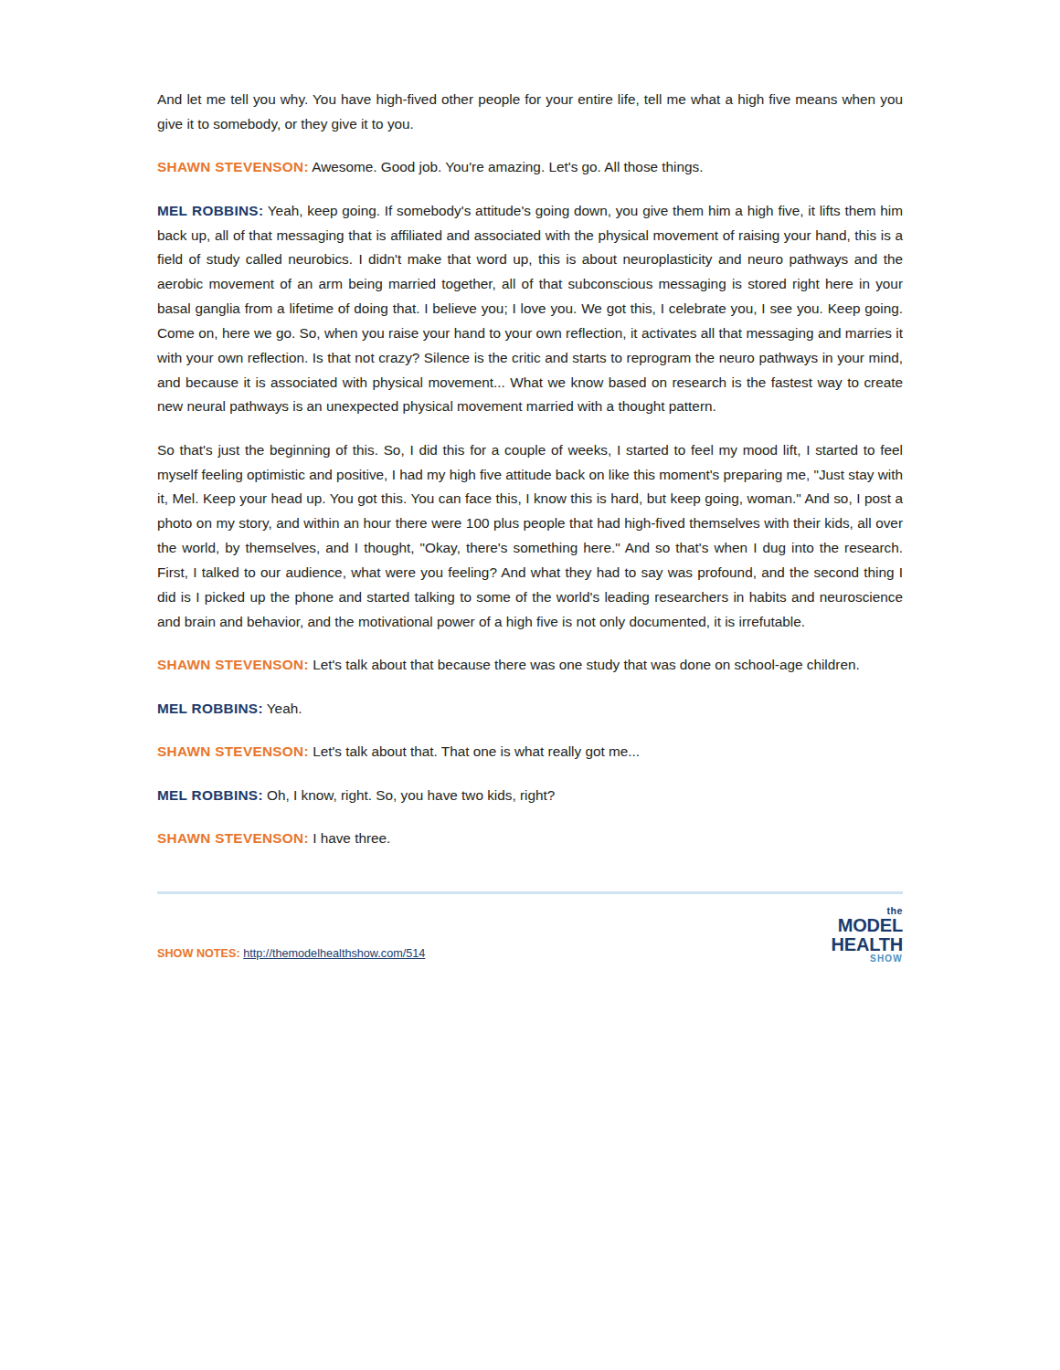And let me tell you why. You have high-fived other people for your entire life, tell me what a high five means when you give it to somebody, or they give it to you.
SHAWN STEVENSON: Awesome. Good job. You're amazing. Let's go. All those things.
MEL ROBBINS: Yeah, keep going. If somebody's attitude's going down, you give them him a high five, it lifts them him back up, all of that messaging that is affiliated and associated with the physical movement of raising your hand, this is a field of study called neurobics. I didn't make that word up, this is about neuroplasticity and neuro pathways and the aerobic movement of an arm being married together, all of that subconscious messaging is stored right here in your basal ganglia from a lifetime of doing that. I believe you; I love you. We got this, I celebrate you, I see you. Keep going. Come on, here we go. So, when you raise your hand to your own reflection, it activates all that messaging and marries it with your own reflection. Is that not crazy? Silence is the critic and starts to reprogram the neuro pathways in your mind, and because it is associated with physical movement... What we know based on research is the fastest way to create new neural pathways is an unexpected physical movement married with a thought pattern.
So that's just the beginning of this. So, I did this for a couple of weeks, I started to feel my mood lift, I started to feel myself feeling optimistic and positive, I had my high five attitude back on like this moment's preparing me, "Just stay with it, Mel. Keep your head up. You got this. You can face this, I know this is hard, but keep going, woman." And so, I post a photo on my story, and within an hour there were 100 plus people that had high-fived themselves with their kids, all over the world, by themselves, and I thought, "Okay, there's something here." And so that's when I dug into the research. First, I talked to our audience, what were you feeling? And what they had to say was profound, and the second thing I did is I picked up the phone and started talking to some of the world's leading researchers in habits and neuroscience and brain and behavior, and the motivational power of a high five is not only documented, it is irrefutable.
SHAWN STEVENSON: Let's talk about that because there was one study that was done on school-age children.
MEL ROBBINS: Yeah.
SHAWN STEVENSON: Let's talk about that. That one is what really got me...
MEL ROBBINS: Oh, I know, right. So, you have two kids, right?
SHAWN STEVENSON: I have three.
SHOW NOTES: http://themodelhealthshow.com/514
the MODEL HEALTH SHOW